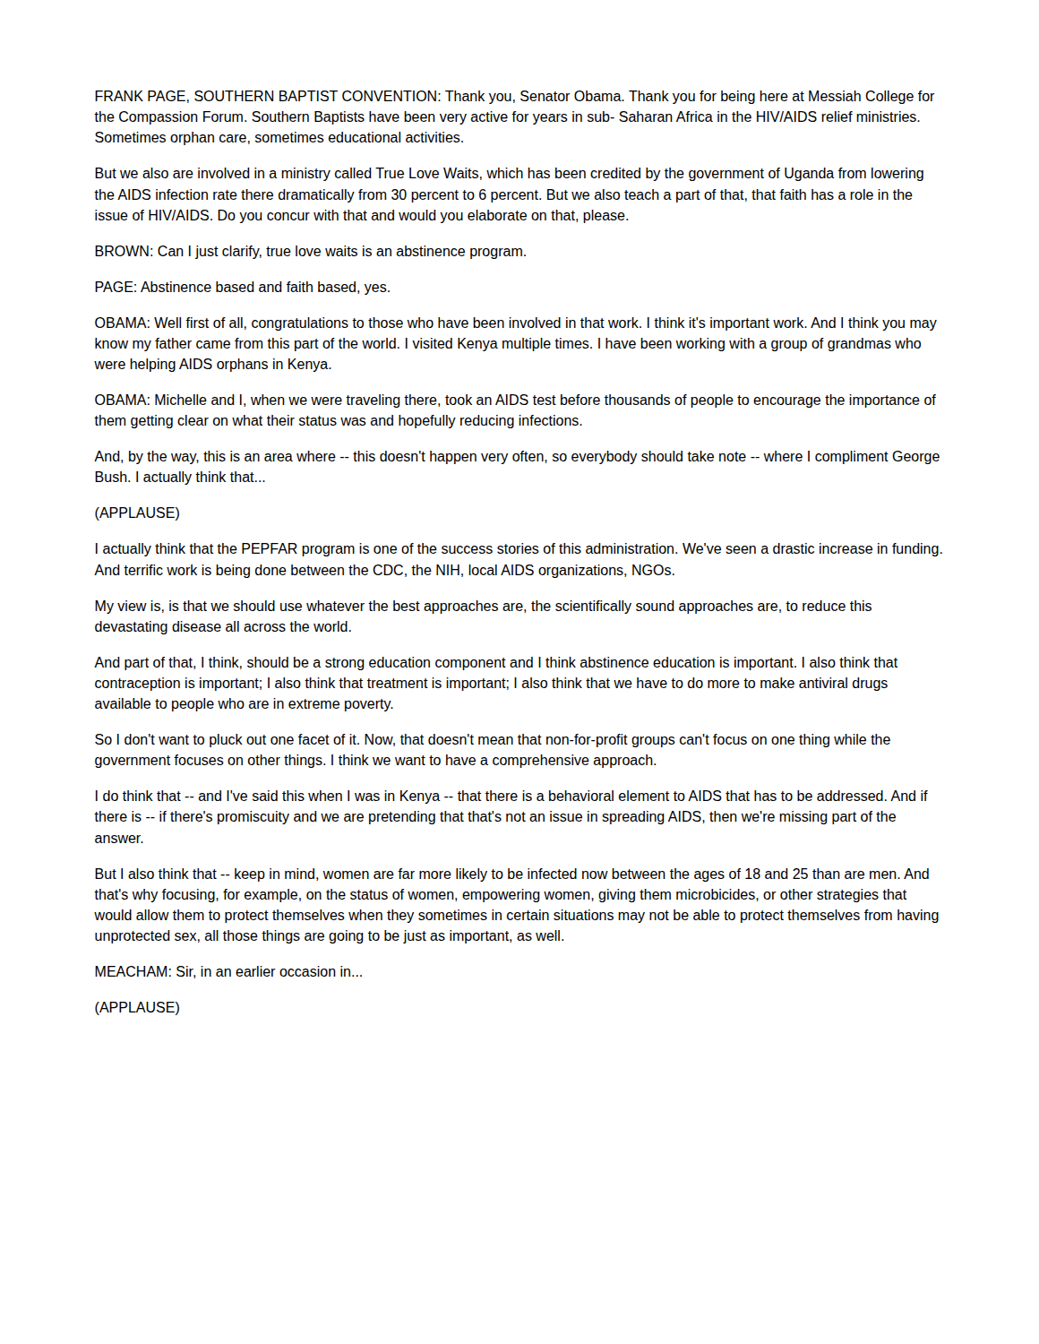FRANK PAGE, SOUTHERN BAPTIST CONVENTION: Thank you, Senator Obama. Thank you for being here at Messiah College for the Compassion Forum. Southern Baptists have been very active for years in sub- Saharan Africa in the HIV/AIDS relief ministries. Sometimes orphan care, sometimes educational activities.
But we also are involved in a ministry called True Love Waits, which has been credited by the government of Uganda from lowering the AIDS infection rate there dramatically from 30 percent to 6 percent. But we also teach a part of that, that faith has a role in the issue of HIV/AIDS. Do you concur with that and would you elaborate on that, please.
BROWN: Can I just clarify, true love waits is an abstinence program.
PAGE: Abstinence based and faith based, yes.
OBAMA: Well first of all, congratulations to those who have been involved in that work. I think it's important work. And I think you may know my father came from this part of the world. I visited Kenya multiple times. I have been working with a group of grandmas who were helping AIDS orphans in Kenya.
OBAMA: Michelle and I, when we were traveling there, took an AIDS test before thousands of people to encourage the importance of them getting clear on what their status was and hopefully reducing infections.
And, by the way, this is an area where -- this doesn't happen very often, so everybody should take note -- where I compliment George Bush. I actually think that...
(APPLAUSE)
I actually think that the PEPFAR program is one of the success stories of this administration. We've seen a drastic increase in funding. And terrific work is being done between the CDC, the NIH, local AIDS organizations, NGOs.
My view is, is that we should use whatever the best approaches are, the scientifically sound approaches are, to reduce this devastating disease all across the world.
And part of that, I think, should be a strong education component and I think abstinence education is important. I also think that contraception is important; I also think that treatment is important; I also think that we have to do more to make antiviral drugs available to people who are in extreme poverty.
So I don't want to pluck out one facet of it. Now, that doesn't mean that non-for-profit groups can't focus on one thing while the government focuses on other things. I think we want to have a comprehensive approach.
I do think that -- and I've said this when I was in Kenya -- that there is a behavioral element to AIDS that has to be addressed. And if there is -- if there's promiscuity and we are pretending that that's not an issue in spreading AIDS, then we're missing part of the answer.
But I also think that -- keep in mind, women are far more likely to be infected now between the ages of 18 and 25 than are men. And that's why focusing, for example, on the status of women, empowering women, giving them microbicides, or other strategies that would allow them to protect themselves when they sometimes in certain situations may not be able to protect themselves from having unprotected sex, all those things are going to be just as important, as well.
MEACHAM: Sir, in an earlier occasion in...
(APPLAUSE)